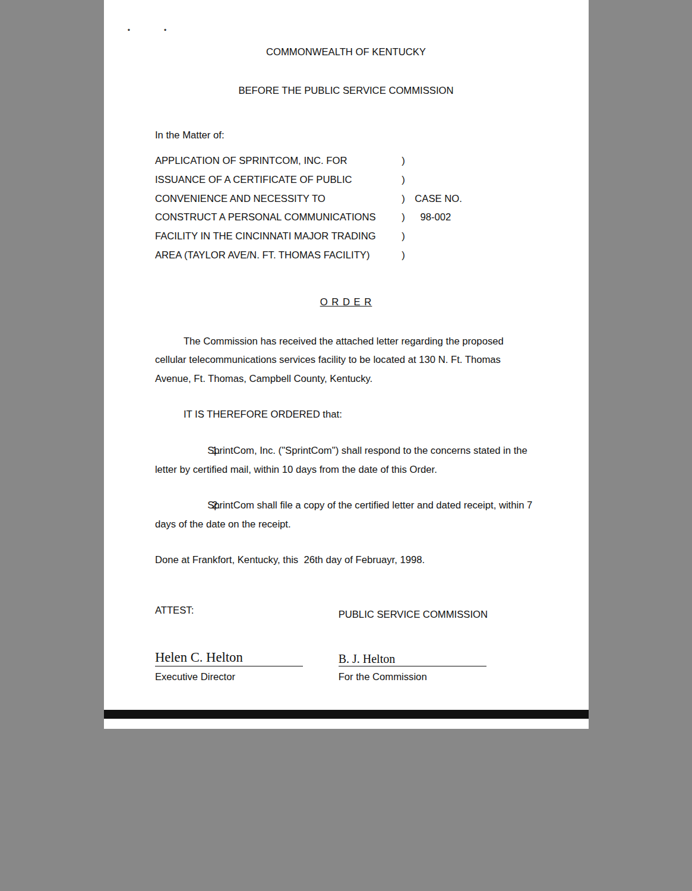• •
COMMONWEALTH OF KENTUCKY
BEFORE THE PUBLIC SERVICE COMMISSION
In the Matter of:
| Application of SprintCom, Inc. for | ) | |
| Issuance of a Certificate of Public | ) | |
| Convenience and Necessity to | ) | Case No. |
| Construct a Personal Communications | ) | 98-002 |
| Facility in the Cincinnati Major Trading | ) | |
| Area (Taylor Ave/N. Ft. Thomas Facility) | ) | |
O R D E R
The Commission has received the attached letter regarding the proposed cellular telecommunications services facility to be located at 130 N. Ft. Thomas Avenue, Ft. Thomas, Campbell County, Kentucky.
IT IS THEREFORE ORDERED that:
1. SprintCom, Inc. ("SprintCom") shall respond to the concerns stated in the letter by certified mail, within 10 days from the date of this Order.
2. SprintCom shall file a copy of the certified letter and dated receipt, within 7 days of the date on the receipt.
Done at Frankfort, Kentucky, this 26th day of Februayr, 1998.
| ATTEST: Helen C. Helton Executive Director | PUBLIC SERVICE COMMISSION B. J. Helton For the Commission |